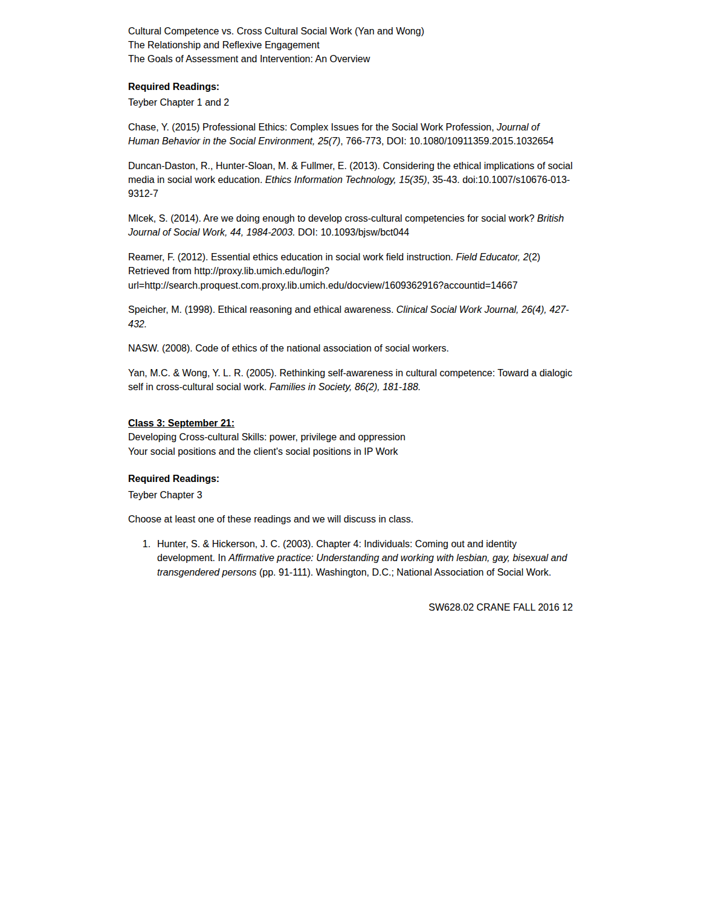Cultural Competence vs. Cross Cultural Social Work (Yan and Wong)
The Relationship and Reflexive Engagement
The Goals of Assessment and Intervention: An Overview
Required Readings:
Teyber Chapter 1 and 2
Chase, Y. (2015) Professional Ethics: Complex Issues for the Social Work Profession, Journal of Human Behavior in the Social Environment, 25(7), 766-773, DOI: 10.1080/10911359.2015.1032654
Duncan-Daston, R., Hunter-Sloan, M. & Fullmer, E. (2013). Considering the ethical implications of social media in social work education. Ethics Information Technology, 15(35), 35-43. doi:10.1007/s10676-013-9312-7
Mlcek, S. (2014). Are we doing enough to develop cross-cultural competencies for social work? British Journal of Social Work, 44, 1984-2003. DOI: 10.1093/bjsw/bct044
Reamer, F. (2012). Essential ethics education in social work field instruction. Field Educator, 2(2) Retrieved from http://proxy.lib.umich.edu/login?url=http://search.proquest.com.proxy.lib.umich.edu/docview/1609362916?accountid=14667
Speicher, M. (1998). Ethical reasoning and ethical awareness. Clinical Social Work Journal, 26(4), 427-432.
NASW. (2008). Code of ethics of the national association of social workers.
Yan, M.C. & Wong, Y. L. R. (2005). Rethinking self-awareness in cultural competence: Toward a dialogic self in cross-cultural social work. Families in Society, 86(2), 181-188.
Class 3: September 21:
Developing Cross-cultural Skills: power, privilege and oppression
Your social positions and the client's social positions in IP Work
Required Readings:
Teyber Chapter 3
Choose at least one of these readings and we will discuss in class.
Hunter, S. & Hickerson, J. C. (2003). Chapter 4: Individuals: Coming out and identity development. In Affirmative practice: Understanding and working with lesbian, gay, bisexual and transgendered persons (pp. 91-111). Washington, D.C.; National Association of Social Work.
SW628.02 CRANE FALL 2016 12